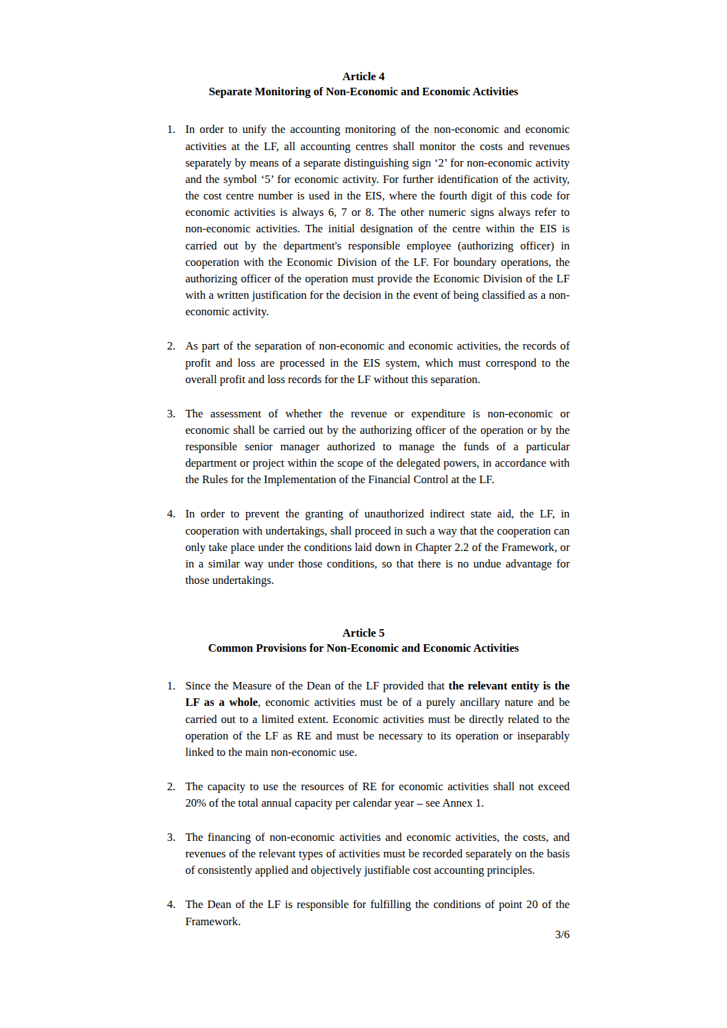Article 4
Separate Monitoring of Non-Economic and Economic Activities
In order to unify the accounting monitoring of the non-economic and economic activities at the LF, all accounting centres shall monitor the costs and revenues separately by means of a separate distinguishing sign ‘2’ for non-economic activity and the symbol ‘5’ for economic activity. For further identification of the activity, the cost centre number is used in the EIS, where the fourth digit of this code for economic activities is always 6, 7 or 8. The other numeric signs always refer to non-economic activities. The initial designation of the centre within the EIS is carried out by the department's responsible employee (authorizing officer) in cooperation with the Economic Division of the LF. For boundary operations, the authorizing officer of the operation must provide the Economic Division of the LF with a written justification for the decision in the event of being classified as a non-economic activity.
As part of the separation of non-economic and economic activities, the records of profit and loss are processed in the EIS system, which must correspond to the overall profit and loss records for the LF without this separation.
The assessment of whether the revenue or expenditure is non-economic or economic shall be carried out by the authorizing officer of the operation or by the responsible senior manager authorized to manage the funds of a particular department or project within the scope of the delegated powers, in accordance with the Rules for the Implementation of the Financial Control at the LF.
In order to prevent the granting of unauthorized indirect state aid, the LF, in cooperation with undertakings, shall proceed in such a way that the cooperation can only take place under the conditions laid down in Chapter 2.2 of the Framework, or in a similar way under those conditions, so that there is no undue advantage for those undertakings.
Article 5
Common Provisions for Non-Economic and Economic Activities
Since the Measure of the Dean of the LF provided that the relevant entity is the LF as a whole, economic activities must be of a purely ancillary nature and be carried out to a limited extent. Economic activities must be directly related to the operation of the LF as RE and must be necessary to its operation or inseparably linked to the main non-economic use.
The capacity to use the resources of RE for economic activities shall not exceed 20% of the total annual capacity per calendar year – see Annex 1.
The financing of non-economic activities and economic activities, the costs, and revenues of the relevant types of activities must be recorded separately on the basis of consistently applied and objectively justifiable cost accounting principles.
The Dean of the LF is responsible for fulfilling the conditions of point 20 of the Framework.
3/6